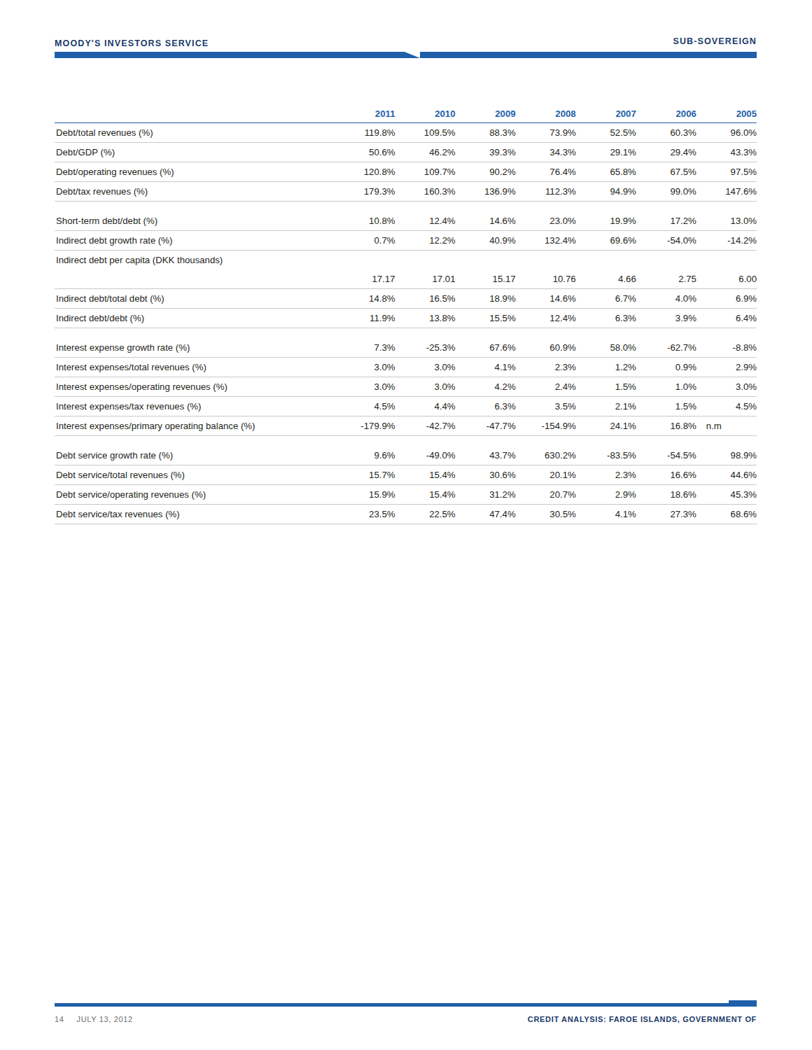MOODY'S INVESTORS SERVICE
SUB-SOVEREIGN
| | 2011 | 2010 | 2009 | 2008 | 2007 | 2006 | 2005 |
| --- | --- | --- | --- | --- | --- | --- | --- |
| Debt/total revenues (%) | 119.8% | 109.5% | 88.3% | 73.9% | 52.5% | 60.3% | 96.0% |
| Debt/GDP (%) | 50.6% | 46.2% | 39.3% | 34.3% | 29.1% | 29.4% | 43.3% |
| Debt/operating revenues (%) | 120.8% | 109.7% | 90.2% | 76.4% | 65.8% | 67.5% | 97.5% |
| Debt/tax revenues (%) | 179.3% | 160.3% | 136.9% | 112.3% | 94.9% | 99.0% | 147.6% |
| Short-term debt/debt (%) | 10.8% | 12.4% | 14.6% | 23.0% | 19.9% | 17.2% | 13.0% |
| Indirect debt growth rate (%) | 0.7% | 12.2% | 40.9% | 132.4% | 69.6% | -54.0% | -14.2% |
| Indirect debt per capita (DKK thousands) | | | | | | | |
| | 17.17 | 17.01 | 15.17 | 10.76 | 4.66 | 2.75 | 6.00 |
| Indirect debt/total debt (%) | 14.8% | 16.5% | 18.9% | 14.6% | 6.7% | 4.0% | 6.9% |
| Indirect debt/debt (%) | 11.9% | 13.8% | 15.5% | 12.4% | 6.3% | 3.9% | 6.4% |
| Interest expense growth rate (%) | 7.3% | -25.3% | 67.6% | 60.9% | 58.0% | -62.7% | -8.8% |
| Interest expenses/total revenues (%) | 3.0% | 3.0% | 4.1% | 2.3% | 1.2% | 0.9% | 2.9% |
| Interest expenses/operating revenues (%) | 3.0% | 3.0% | 4.2% | 2.4% | 1.5% | 1.0% | 3.0% |
| Interest expenses/tax revenues (%) | 4.5% | 4.4% | 6.3% | 3.5% | 2.1% | 1.5% | 4.5% |
| Interest expenses/primary operating balance (%) | -179.9% | -42.7% | -47.7% | -154.9% | 24.1% | 16.8% | n.m |
| Debt service growth rate (%) | 9.6% | -49.0% | 43.7% | 630.2% | -83.5% | -54.5% | 98.9% |
| Debt service/total revenues (%) | 15.7% | 15.4% | 30.6% | 20.1% | 2.3% | 16.6% | 44.6% |
| Debt service/operating revenues (%) | 15.9% | 15.4% | 31.2% | 20.7% | 2.9% | 18.6% | 45.3% |
| Debt service/tax revenues (%) | 23.5% | 22.5% | 47.4% | 30.5% | 4.1% | 27.3% | 68.6% |
14 JULY 13, 2012
CREDIT ANALYSIS: FAROE ISLANDS, GOVERNMENT OF